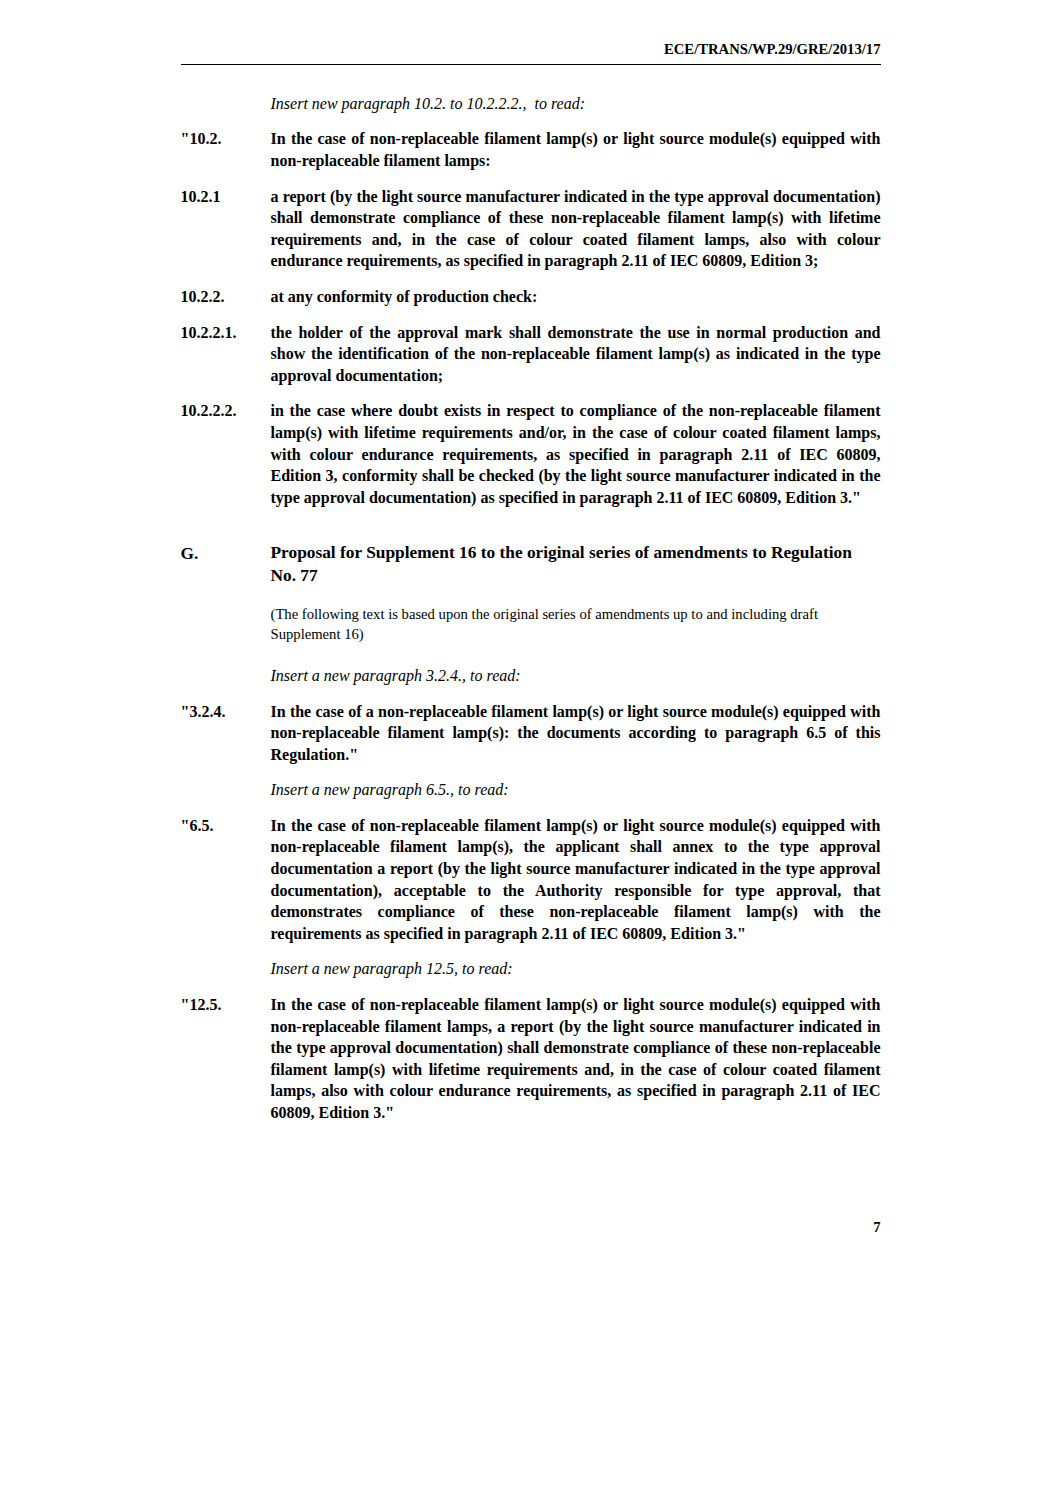ECE/TRANS/WP.29/GRE/2013/17
Insert new paragraph 10.2. to 10.2.2.2., to read:
"10.2.
In the case of non-replaceable filament lamp(s) or light source module(s) equipped with non-replaceable filament lamps:
10.2.1
a report (by the light source manufacturer indicated in the type approval documentation) shall demonstrate compliance of these non-replaceable filament lamp(s) with lifetime requirements and, in the case of colour coated filament lamps, also with colour endurance requirements, as specified in paragraph 2.11 of IEC 60809, Edition 3;
10.2.2.
at any conformity of production check:
10.2.2.1.
the holder of the approval mark shall demonstrate the use in normal production and show the identification of the non-replaceable filament lamp(s) as indicated in the type approval documentation;
10.2.2.2.
in the case where doubt exists in respect to compliance of the non-replaceable filament lamp(s) with lifetime requirements and/or, in the case of colour coated filament lamps, with colour endurance requirements, as specified in paragraph 2.11 of IEC 60809, Edition 3, conformity shall be checked (by the light source manufacturer indicated in the type approval documentation) as specified in paragraph 2.11 of IEC 60809, Edition 3."
G.
Proposal for Supplement 16 to the original series of amendments to Regulation No. 77
(The following text is based upon the original series of amendments up to and including draft Supplement 16)
Insert a new paragraph 3.2.4., to read:
"3.2.4.
In the case of a non-replaceable filament lamp(s) or light source module(s) equipped with non-replaceable filament lamp(s): the documents according to paragraph 6.5 of this Regulation."
Insert a new paragraph 6.5., to read:
"6.5.
In the case of non-replaceable filament lamp(s) or light source module(s) equipped with non-replaceable filament lamp(s), the applicant shall annex to the type approval documentation a report (by the light source manufacturer indicated in the type approval documentation), acceptable to the Authority responsible for type approval, that demonstrates compliance of these non-replaceable filament lamp(s) with the requirements as specified in paragraph 2.11 of IEC 60809, Edition 3."
Insert a new paragraph 12.5, to read:
"12.5.
In the case of non-replaceable filament lamp(s) or light source module(s) equipped with non-replaceable filament lamps, a report (by the light source manufacturer indicated in the type approval documentation) shall demonstrate compliance of these non-replaceable filament lamp(s) with lifetime requirements and, in the case of colour coated filament lamps, also with colour endurance requirements, as specified in paragraph 2.11 of IEC 60809, Edition 3."
7